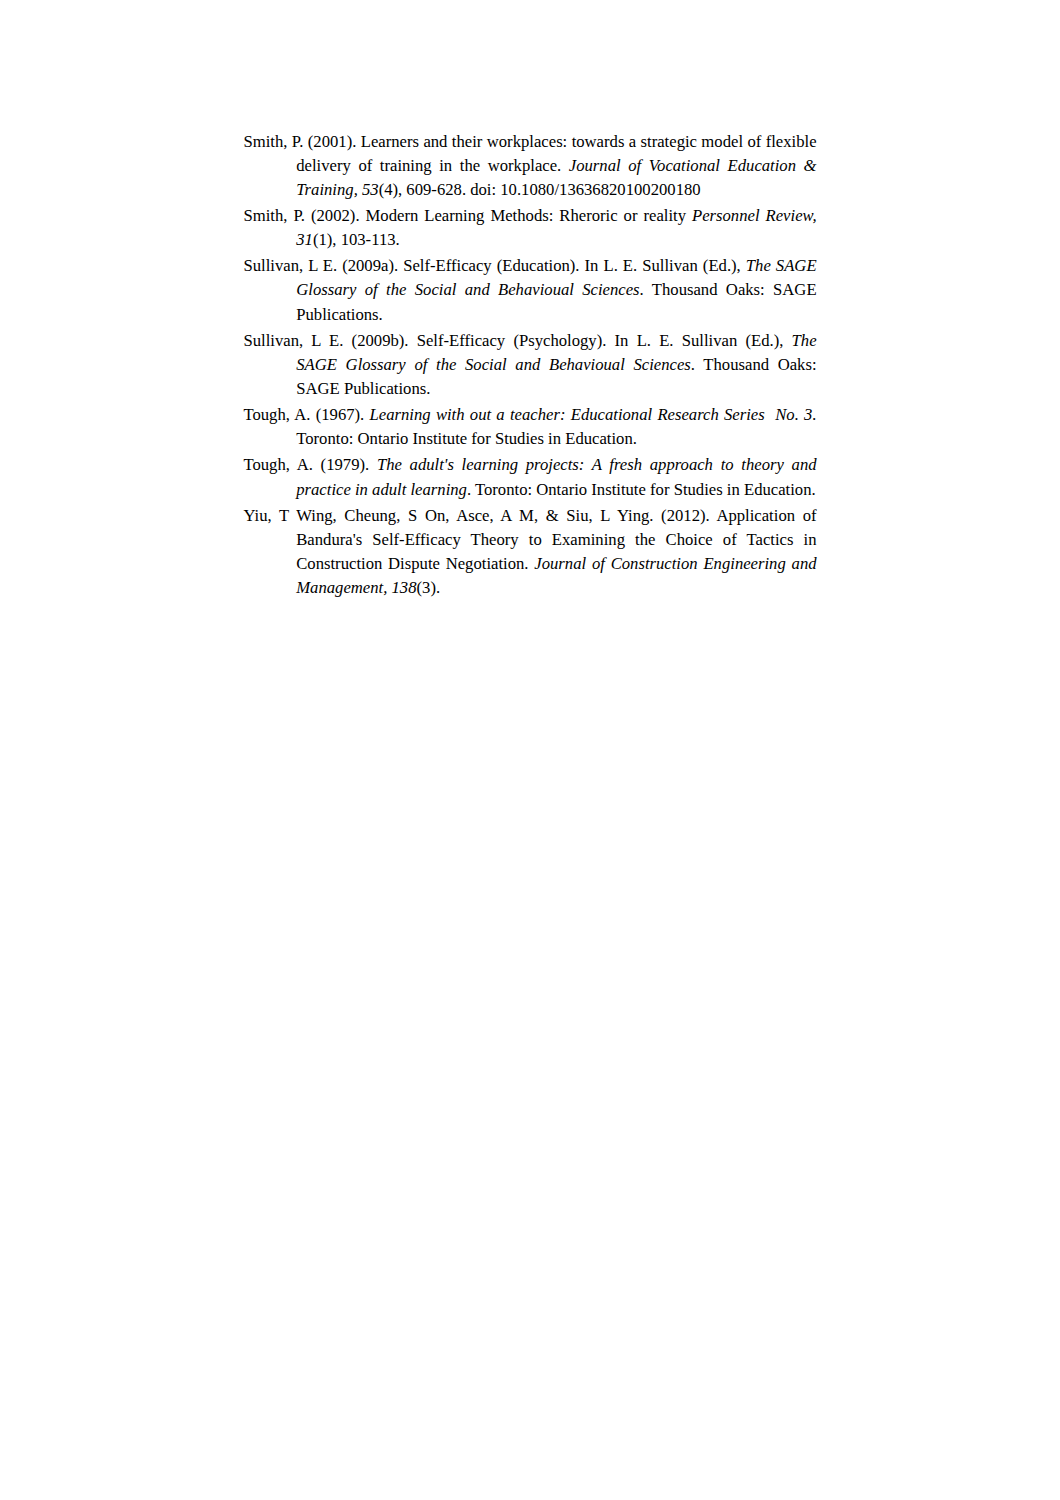Smith, P. (2001). Learners and their workplaces: towards a strategic model of flexible delivery of training in the workplace. Journal of Vocational Education & Training, 53(4), 609-628. doi: 10.1080/13636820100200180
Smith, P. (2002). Modern Learning Methods: Rheroric or reality Personnel Review, 31(1), 103-113.
Sullivan, L E. (2009a). Self-Efficacy (Education). In L. E. Sullivan (Ed.), The SAGE Glossary of the Social and Behavioual Sciences. Thousand Oaks: SAGE Publications.
Sullivan, L E. (2009b). Self-Efficacy (Psychology). In L. E. Sullivan (Ed.), The SAGE Glossary of the Social and Behavioual Sciences. Thousand Oaks: SAGE Publications.
Tough, A. (1967). Learning with out a teacher: Educational Research Series No. 3. Toronto: Ontario Institute for Studies in Education.
Tough, A. (1979). The adult's learning projects: A fresh approach to theory and practice in adult learning. Toronto: Ontario Institute for Studies in Education.
Yiu, T Wing, Cheung, S On, Asce, A M, & Siu, L Ying. (2012). Application of Bandura's Self-Efficacy Theory to Examining the Choice of Tactics in Construction Dispute Negotiation. Journal of Construction Engineering and Management, 138(3).